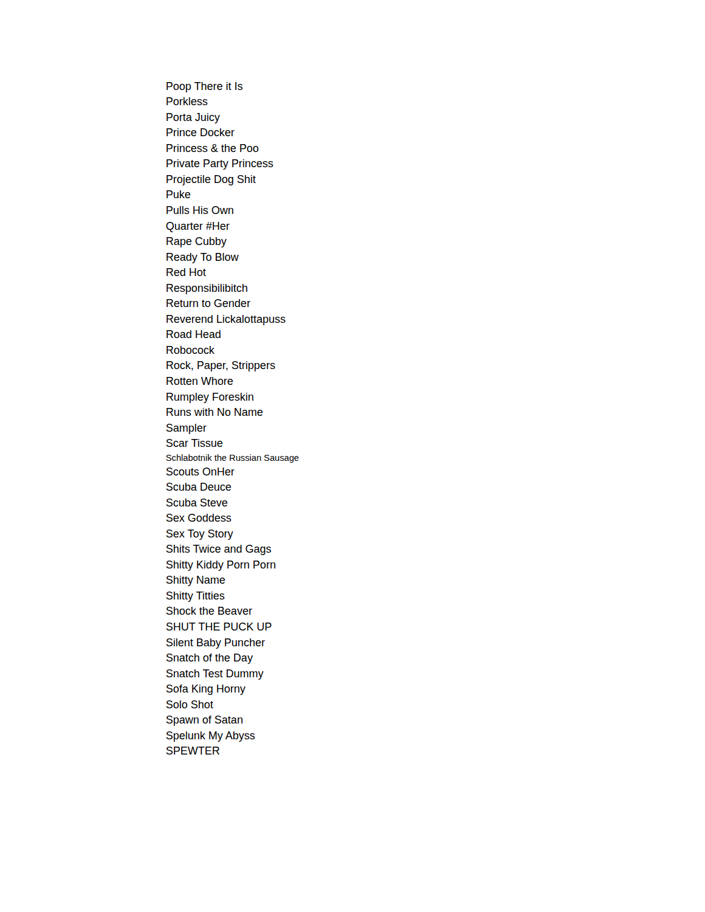Poop There it Is
Porkless
Porta Juicy
Prince Docker
Princess & the Poo
Private Party Princess
Projectile Dog Shit
Puke
Pulls His Own
Quarter #Her
Rape Cubby
Ready To Blow
Red Hot
Responsibilibitch
Return to Gender
Reverend Lickalottapuss
Road Head
Robocock
Rock, Paper, Strippers
Rotten Whore
Rumpley Foreskin
Runs with No Name
Sampler
Scar Tissue
Schlabotnik the Russian Sausage
Scouts OnHer
Scuba Deuce
Scuba Steve
Sex Goddess
Sex Toy Story
Shits Twice and Gags
Shitty Kiddy Porn Porn
Shitty Name
Shitty Titties
Shock the Beaver
SHUT THE PUCK UP
Silent Baby Puncher
Snatch of the Day
Snatch Test Dummy
Sofa King Horny
Solo Shot
Spawn of Satan
Spelunk My Abyss
SPEWTER